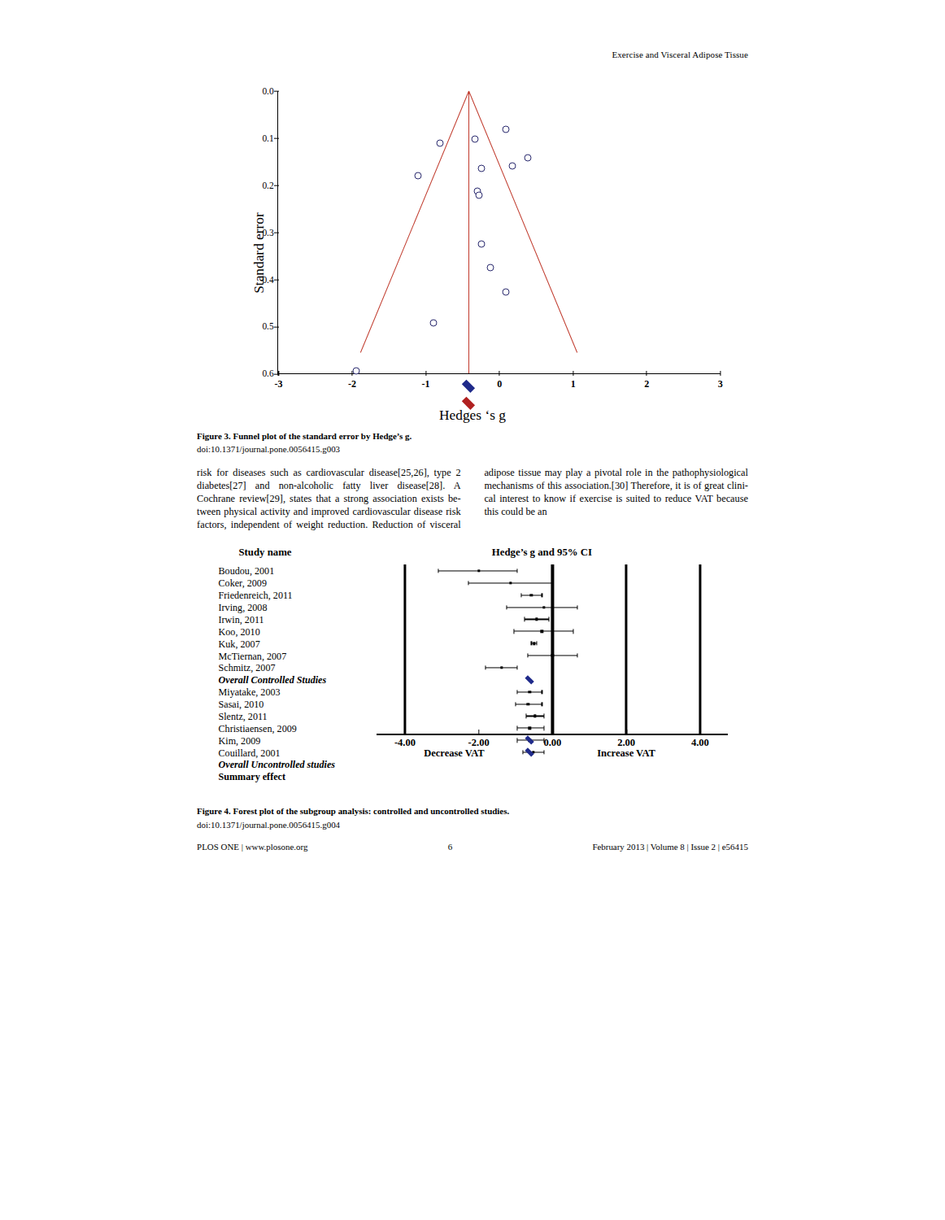Exercise and Visceral Adipose Tissue
Standard error
Hedges ‘s g
0.0
0.1
0.2
0.3
0.4
0.5
0.6
-3
-2
-1
0
1
2
3
Figure 3. Funnel plot of the standard error by Hedge’s g.
doi:10.1371/journal.pone.0056415.g003
risk for diseases such as cardiovascular disease[25,26], type 2 diabetes[27] and non-alcoholic fatty liver disease[28]. A Cochrane review[29], states that a strong association exists between physical activity and improved cardiovascular disease risk factors, independent of weight reduction. Reduction of visceral adipose tissue may play a pivotal role in the pathophysiological mechanisms of this association.[30] Therefore, it is of great clinical interest to know if exercise is suited to reduce VAT because this could be an
Study name
Hedge’s g and 95% CI
Boudou, 2001
Coker, 2009
Friedenreich, 2011
Irving, 2008
Irwin, 2011
Koo, 2010
Kuk, 2007
McTiernan, 2007
Schmitz, 2007
Overall Controlled Studies
Miyatake, 2003
Sasai, 2010
Slentz, 2011
Christiaensen, 2009
Kim, 2009
Couillard, 2001
Overall Uncontrolled studies
Summary effect
-4.00
-2.00
0.00
2.00
4.00
Decrease VAT
Increase VAT
Figure 4. Forest plot of the subgroup analysis: controlled and uncontrolled studies.
doi:10.1371/journal.pone.0056415.g004
PLOS ONE | www.plosone.org
6
February 2013 | Volume 8 | Issue 2 | e56415